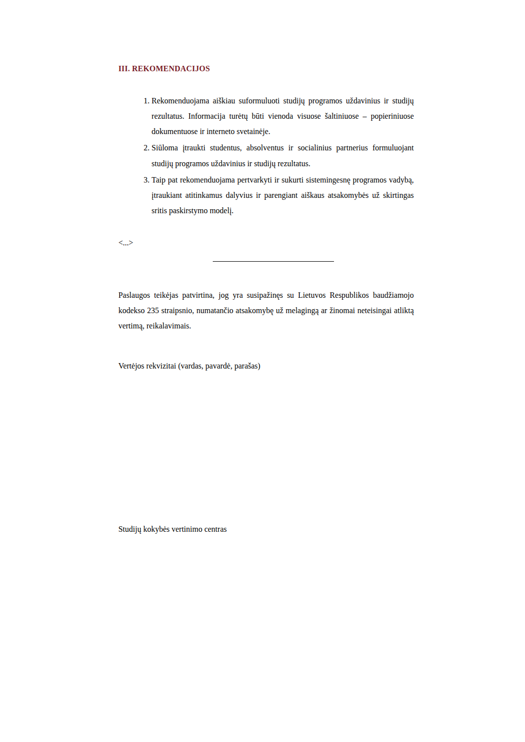III. REKOMENDACIJOS
Rekomenduojama aiškiau suformuluoti studijų programos uždavinius ir studijų rezultatus. Informacija turėtų būti vienoda visuose šaltiniuose – popieriniuose dokumentuose ir interneto svetainėje.
Siūloma įtraukti studentus, absolventus ir socialinius partnerius formuluojant studijų programos uždavinius ir studijų rezultatus.
Taip pat rekomenduojama pertvarkyti ir sukurti sistemingesnę programos vadybą, įtraukiant atitinkamus dalyvius ir parengiant aiškaus atsakomybės už skirtingas sritis paskirstymo modelį.
<...>
Paslaugos teikėjas patvirtina, jog yra susipažinęs su Lietuvos Respublikos baudžiamojo kodekso 235 straipsnio, numatančio atsakomybę už melagingą ar žinomai neteisingai atliktą vertimą, reikalavimais.
Vertėjos rekvizitai (vardas, pavardė, parašas)
Studijų kokybės vertinimo centras